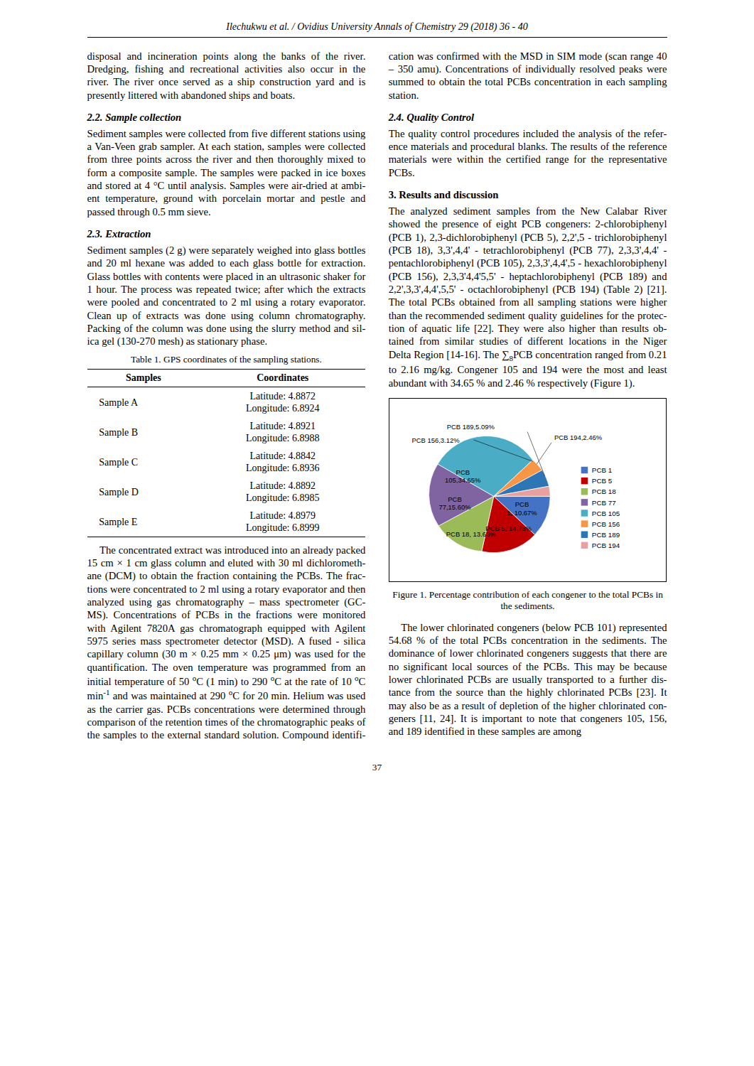Ilechukwu et al. / Ovidius University Annals of Chemistry 29 (2018) 36 - 40
disposal and incineration points along the banks of the river. Dredging, fishing and recreational activities also occur in the river. The river once served as a ship construction yard and is presently littered with abandoned ships and boats.
2.2. Sample collection
Sediment samples were collected from five different stations using a Van-Veen grab sampler. At each station, samples were collected from three points across the river and then thoroughly mixed to form a composite sample. The samples were packed in ice boxes and stored at 4 °C until analysis. Samples were air-dried at ambient temperature, ground with porcelain mortar and pestle and passed through 0.5 mm sieve.
2.3. Extraction
Sediment samples (2 g) were separately weighed into glass bottles and 20 ml hexane was added to each glass bottle for extraction. Glass bottles with contents were placed in an ultrasonic shaker for 1 hour. The process was repeated twice; after which the extracts were pooled and concentrated to 2 ml using a rotary evaporator. Clean up of extracts was done using column chromatography. Packing of the column was done using the slurry method and silica gel (130-270 mesh) as stationary phase.
Table 1. GPS coordinates of the sampling stations.
| Samples | Coordinates |
| --- | --- |
| Sample A | Latitude: 4.8872 Longitude: 6.8924 |
| Sample B | Latitude: 4.8921 Longitude: 6.8988 |
| Sample C | Latitude: 4.8842 Longitude: 6.8936 |
| Sample D | Latitude: 4.8892 Longitude: 6.8985 |
| Sample E | Latitude: 4.8979 Longitude: 6.8999 |
The concentrated extract was introduced into an already packed 15 cm × 1 cm glass column and eluted with 30 ml dichloromethane (DCM) to obtain the fraction containing the PCBs. The fractions were concentrated to 2 ml using a rotary evaporator and then analyzed using gas chromatography – mass spectrometer (GC-MS). Concentrations of PCBs in the fractions were monitored with Agilent 7820A gas chromatograph equipped with Agilent 5975 series mass spectrometer detector (MSD). A fused - silica capillary column (30 m × 0.25 mm × 0.25 μm) was used for the quantification. The oven temperature was programmed from an initial temperature of 50 oC (1 min) to 290 oC at the rate of 10 oC min-1 and was maintained at 290 oC for 20 min. Helium was used as the carrier gas. PCBs concentrations were determined through comparison of the retention times of the chromatographic peaks of the samples to the external standard solution. Compound identification was confirmed with the MSD in SIM mode (scan range 40 – 350 amu). Concentrations of individually resolved peaks were summed to obtain the total PCBs concentration in each sampling station.
2.4. Quality Control
The quality control procedures included the analysis of the reference materials and procedural blanks. The results of the reference materials were within the certified range for the representative PCBs.
3. Results and discussion
The analyzed sediment samples from the New Calabar River showed the presence of eight PCB congeners: 2-chlorobiphenyl (PCB 1), 2,3-dichlorobiphenyl (PCB 5), 2,2',5 - trichlorobiphenyl (PCB 18), 3,3',4,4' - tetrachlorobiphenyl (PCB 77), 2,3,3',4,4' - pentachlorobiphenyl (PCB 105), 2,3,3',4,4',5 - hexachlorobiphenyl (PCB 156), 2,3,3'4,4'5,5' - heptachlorobiphenyl (PCB 189) and 2,2',3,3',4,4',5,5' - octachlorobiphenyl (PCB 194) (Table 2) [21]. The total PCBs obtained from all sampling stations were higher than the recommended sediment quality guidelines for the protection of aquatic life [22]. They were also higher than results obtained from similar studies of different locations in the Niger Delta Region [14-16]. The ∑8PCB concentration ranged from 0.21 to 2.16 mg/kg. Congener 105 and 194 were the most and least abundant with 34.65 % and 2.46 % respectively (Figure 1).
PCB 1, 10.67% PCB 5, 14.78% PCB 18, 13.63% PCB 77,15.60% PCB 105,34.65% PCB 194,2.46% PCB 189,5.09% PCB 156,3.12% PCB 1 PCB 5 PCB 18 PCB 77 PCB 105 PCB 156 PCB 189 PCB 194
Figure 1. Percentage contribution of each congener to the total PCBs in the sediments.
The lower chlorinated congeners (below PCB 101) represented 54.68 % of the total PCBs concentration in the sediments. The dominance of lower chlorinated congeners suggests that there are no significant local sources of the PCBs. This may be because lower chlorinated PCBs are usually transported to a further distance from the source than the highly chlorinated PCBs [23]. It may also be as a result of depletion of the higher chlorinated congeners [11, 24]. It is important to note that congeners 105, 156, and 189 identified in these samples are among
37